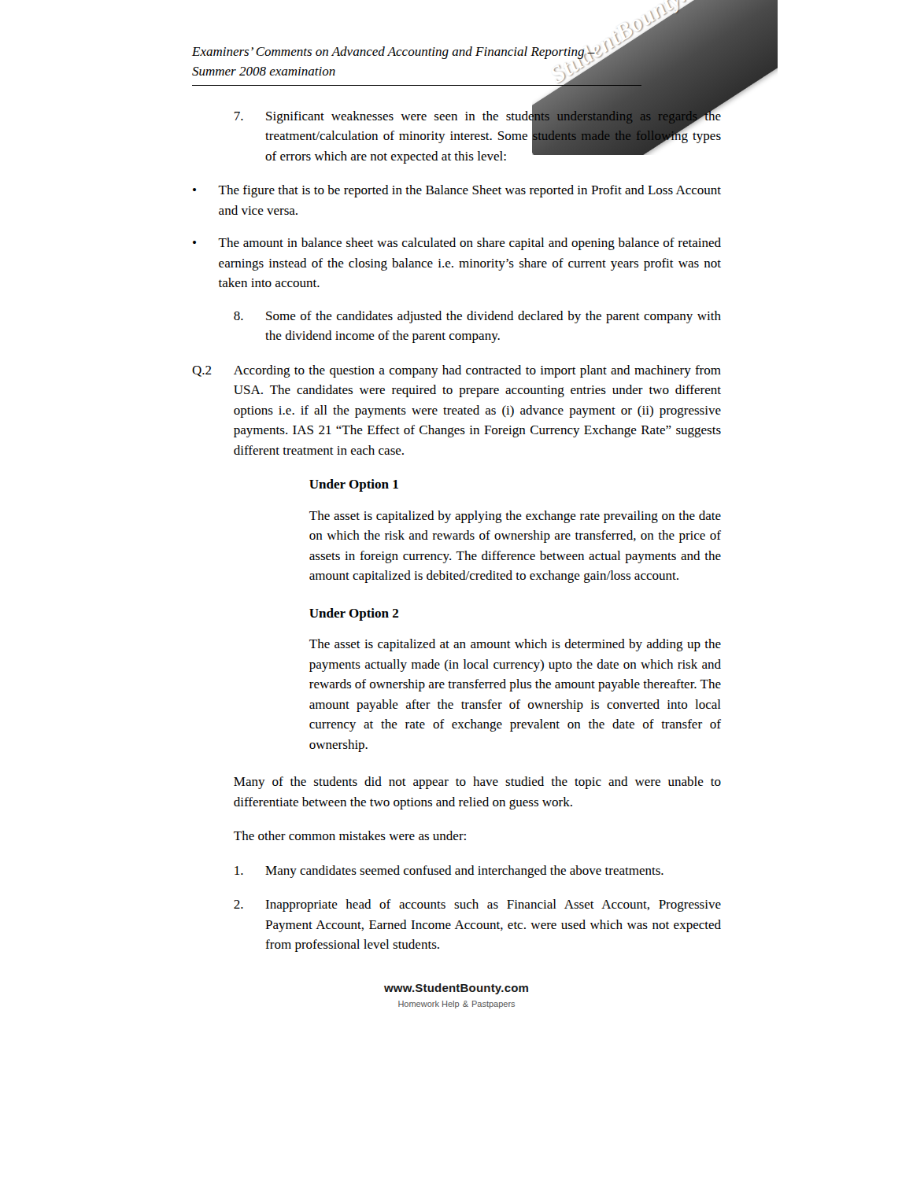StudentBounty.com
Examiners’ Comments on Advanced Accounting and Financial Reporting – Summer 2008 examination
7.
Significant weaknesses were seen in the students understanding as regards the treatment/calculation of minority interest. Some students made the following types of errors which are not expected at this level:
•
The figure that is to be reported in the Balance Sheet was reported in Profit and Loss Account and vice versa.
•
The amount in balance sheet was calculated on share capital and opening balance of retained earnings instead of the closing balance i.e. minority’s share of current years profit was not taken into account.
8.
Some of the candidates adjusted the dividend declared by the parent company with the dividend income of the parent company.
Q.2
According to the question a company had contracted to import plant and machinery from USA. The candidates were required to prepare accounting entries under two different options i.e. if all the payments were treated as (i) advance payment or (ii) progressive payments. IAS 21 “The Effect of Changes in Foreign Currency Exchange Rate” suggests different treatment in each case.
Under Option 1
The asset is capitalized by applying the exchange rate prevailing on the date on which the risk and rewards of ownership are transferred, on the price of assets in foreign currency. The difference between actual payments and the amount capitalized is debited/credited to exchange gain/loss account.
Under Option 2
The asset is capitalized at an amount which is determined by adding up the payments actually made (in local currency) upto the date on which risk and rewards of ownership are transferred plus the amount payable thereafter. The amount payable after the transfer of ownership is converted into local currency at the rate of exchange prevalent on the date of transfer of ownership.
Many of the students did not appear to have studied the topic and were unable to differentiate between the two options and relied on guess work.
The other common mistakes were as under:
1.
Many candidates seemed confused and interchanged the above treatments.
2.
Inappropriate head of accounts such as Financial Asset Account, Progressive Payment Account, Earned Income Account, etc. were used which was not expected from professional level students.
www.StudentBounty.com
Homework Help&Pastpapers